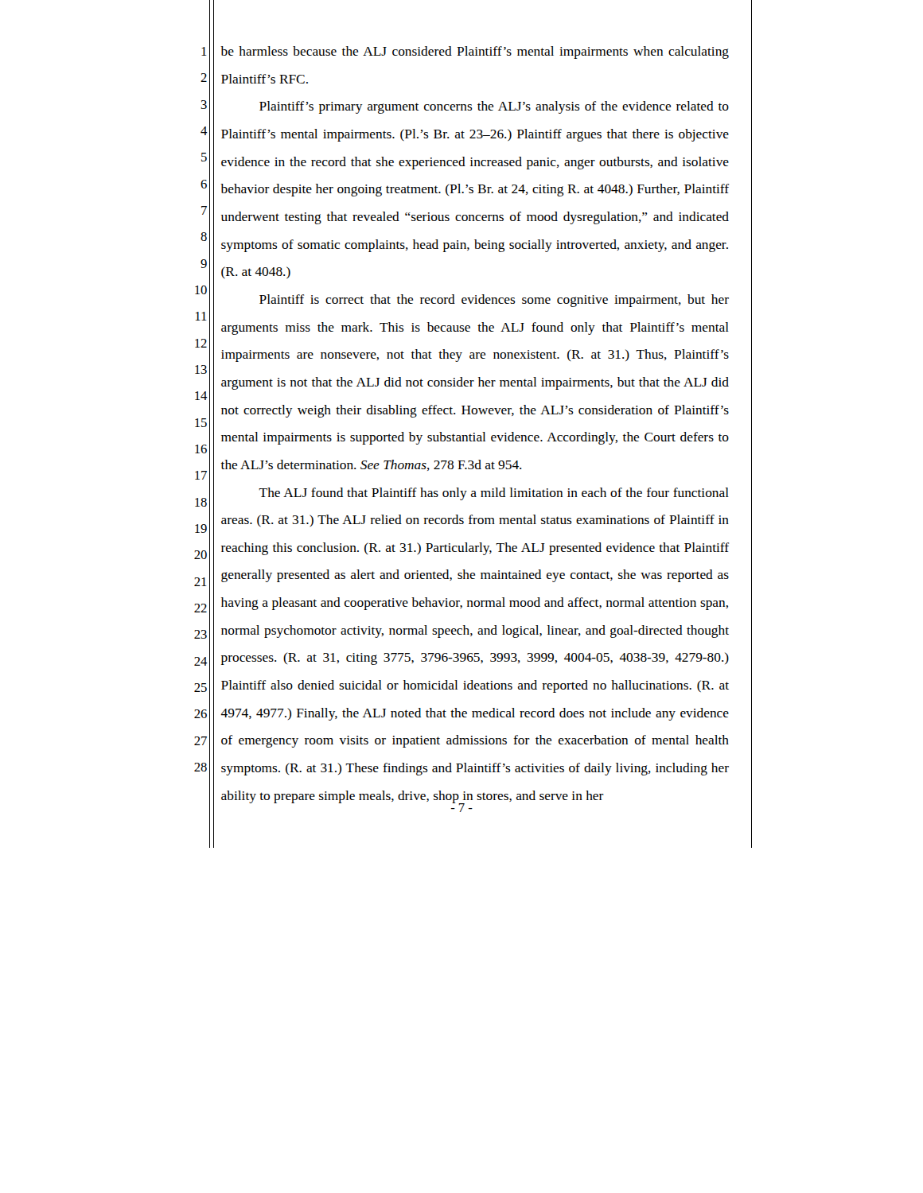1
2
3
4
5
6
7
8
9
10
11
12
13
14
15
16
17
18
19
20
21
22
23
24
25
26
27
28
be harmless because the ALJ considered Plaintiff’s mental impairments when calculating Plaintiff’s RFC.
Plaintiff’s primary argument concerns the ALJ’s analysis of the evidence related to Plaintiff’s mental impairments. (Pl.’s Br. at 23–26.) Plaintiff argues that there is objective evidence in the record that she experienced increased panic, anger outbursts, and isolative behavior despite her ongoing treatment. (Pl.’s Br. at 24, citing R. at 4048.) Further, Plaintiff underwent testing that revealed “serious concerns of mood dysregulation,” and indicated symptoms of somatic complaints, head pain, being socially introverted, anxiety, and anger. (R. at 4048.)
Plaintiff is correct that the record evidences some cognitive impairment, but her arguments miss the mark. This is because the ALJ found only that Plaintiff’s mental impairments are nonsevere, not that they are nonexistent. (R. at 31.) Thus, Plaintiff’s argument is not that the ALJ did not consider her mental impairments, but that the ALJ did not correctly weigh their disabling effect. However, the ALJ’s consideration of Plaintiff’s mental impairments is supported by substantial evidence. Accordingly, the Court defers to the ALJ’s determination. See Thomas, 278 F.3d at 954.
The ALJ found that Plaintiff has only a mild limitation in each of the four functional areas. (R. at 31.) The ALJ relied on records from mental status examinations of Plaintiff in reaching this conclusion. (R. at 31.) Particularly, The ALJ presented evidence that Plaintiff generally presented as alert and oriented, she maintained eye contact, she was reported as having a pleasant and cooperative behavior, normal mood and affect, normal attention span, normal psychomotor activity, normal speech, and logical, linear, and goal-directed thought processes. (R. at 31, citing 3775, 3796-3965, 3993, 3999, 4004-05, 4038-39, 4279-80.) Plaintiff also denied suicidal or homicidal ideations and reported no hallucinations. (R. at 4974, 4977.) Finally, the ALJ noted that the medical record does not include any evidence of emergency room visits or inpatient admissions for the exacerbation of mental health symptoms. (R. at 31.) These findings and Plaintiff’s activities of daily living, including her ability to prepare simple meals, drive, shop in stores, and serve in her
- 7 -